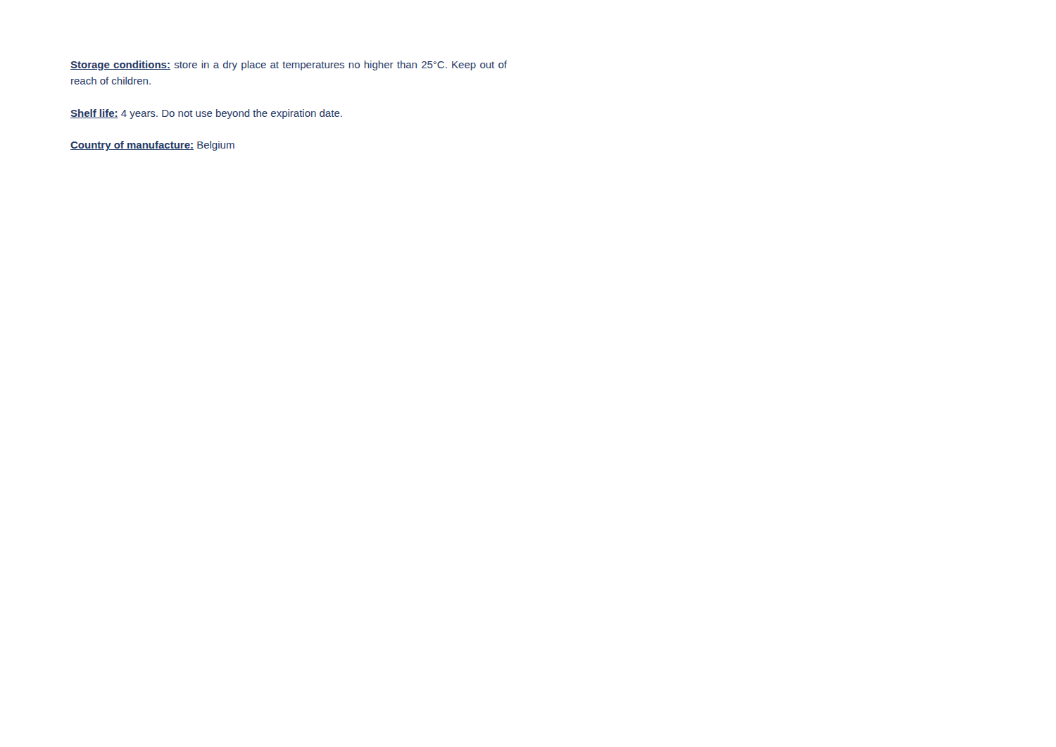Storage conditions: store in a dry place at temperatures no higher than 25°C. Keep out of reach of children.
Shelf life: 4 years. Do not use beyond the expiration date.
Country of manufacture: Belgium